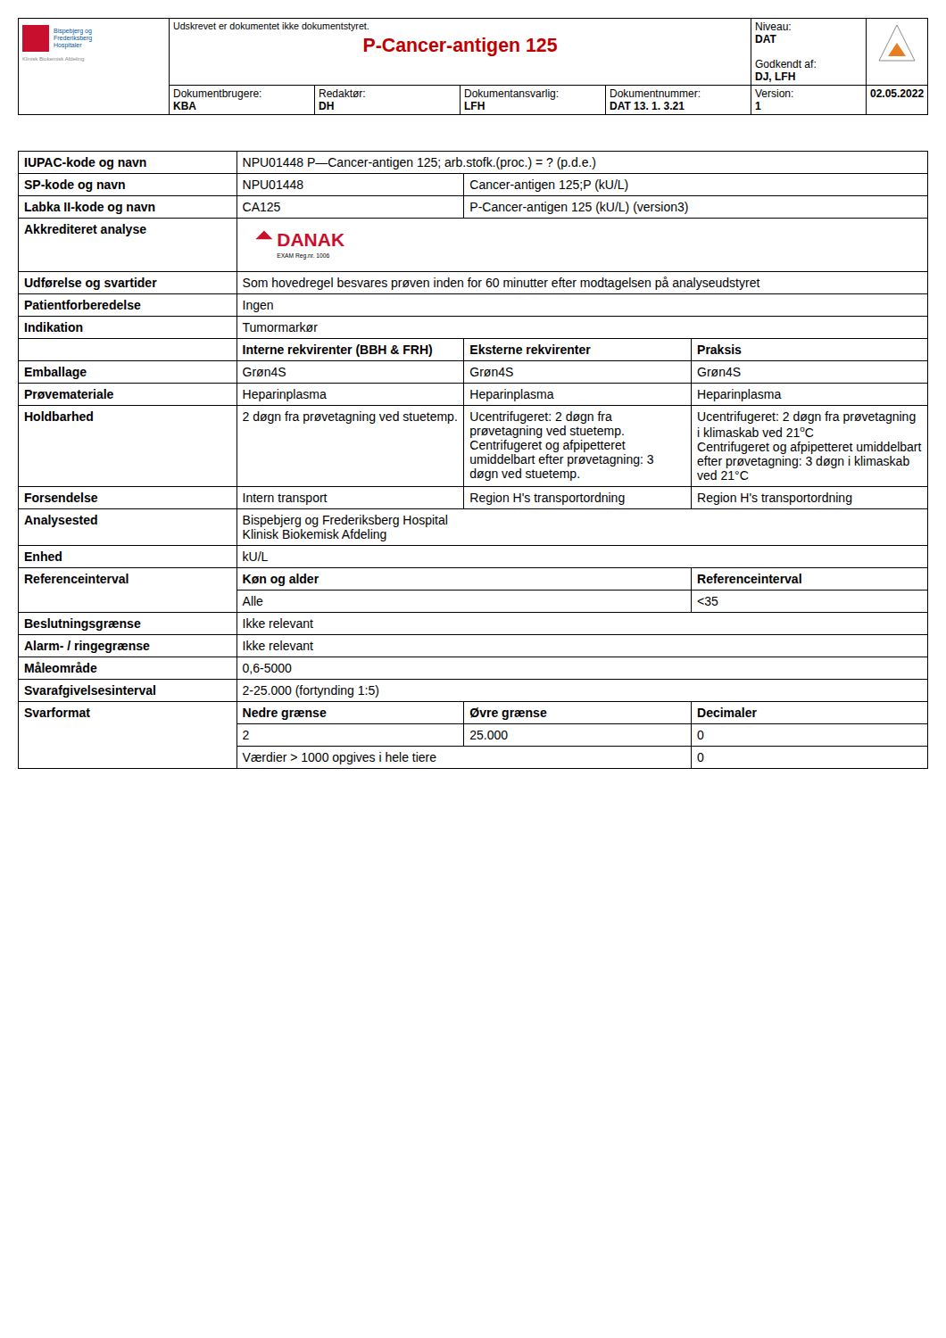| | Udskrevet er dokumentet ikke dokumentstyret. P-Cancer-antigen 125 | Niveau: DAT Godkendt af: DJ, LFH | |
| Dokumentbrugere: KBA | Redaktør: DH | Dokumentansvarlig: LFH | Dokumentnummer: DAT 13. 1. 3.21 | Version: 1 | 02.05.2022 |
| IUPAC-kode og navn | NPU01448 P—Cancer-antigen 125; arb.stofk.(proc.) = ? (p.d.e.) |
| SP-kode og navn | NPU01448 | Cancer-antigen 125;P (kU/L) |
| Labka II-kode og navn | CA125 | P-Cancer-antigen 125 (kU/L) (version3) |
| Akkrediteret analyse | |
| Udførelse og svartider | Som hovedregel besvares prøven inden for 60 minutter efter modtagelsen på analyseudstyret |
| Patientforberedelse | Ingen |
| Indikation | Tumormarkør |
| | Interne rekvirenter (BBH & FRH) | Eksterne rekvirenter | Praksis |
| Emballage | Grøn4S | Grøn4S | Grøn4S |
| Prøvemateriale | Heparinplasma | Heparinplasma | Heparinplasma |
| Holdbarhed | 2 døgn fra prøvetagning ved stuetemp. | Ucentrifugeret: 2 døgn fra prøvetagning ved stuetemp. Centrifugeret og afpipetteret umiddelbart efter prøvetagning: 3 døgn ved stuetemp. | Ucentrifugeret: 2 døgn fra prøvetagning i klimaskab ved 21 o C Centrifugeret og afpipetteret umiddelbart efter prøvetagning: 3 døgn i klimaskab ved 21°C |
| Forsendelse | Intern transport | Region H's transportordning | Region H's transportordning |
| Analysested | Bispebjerg og Frederiksberg Hospital Klinisk Biokemisk Afdeling |
| Enhed | kU/L |
| Referenceinterval | Køn og alder | Referenceinterval |
| Alle | <35 |
| Beslutningsgrænse | Ikke relevant |
| Alarm- / ringegrænse | Ikke relevant |
| Måleområde | 0,6-5000 |
| Svarafgivelsesinterval | 2-25.000 (fortynding 1:5) |
| Svarformat | Nedre grænse | Øvre grænse | Decimaler |
| 2 | 25.000 | 0 |
| Værdier > 1000 opgives i hele tiere | 0 |